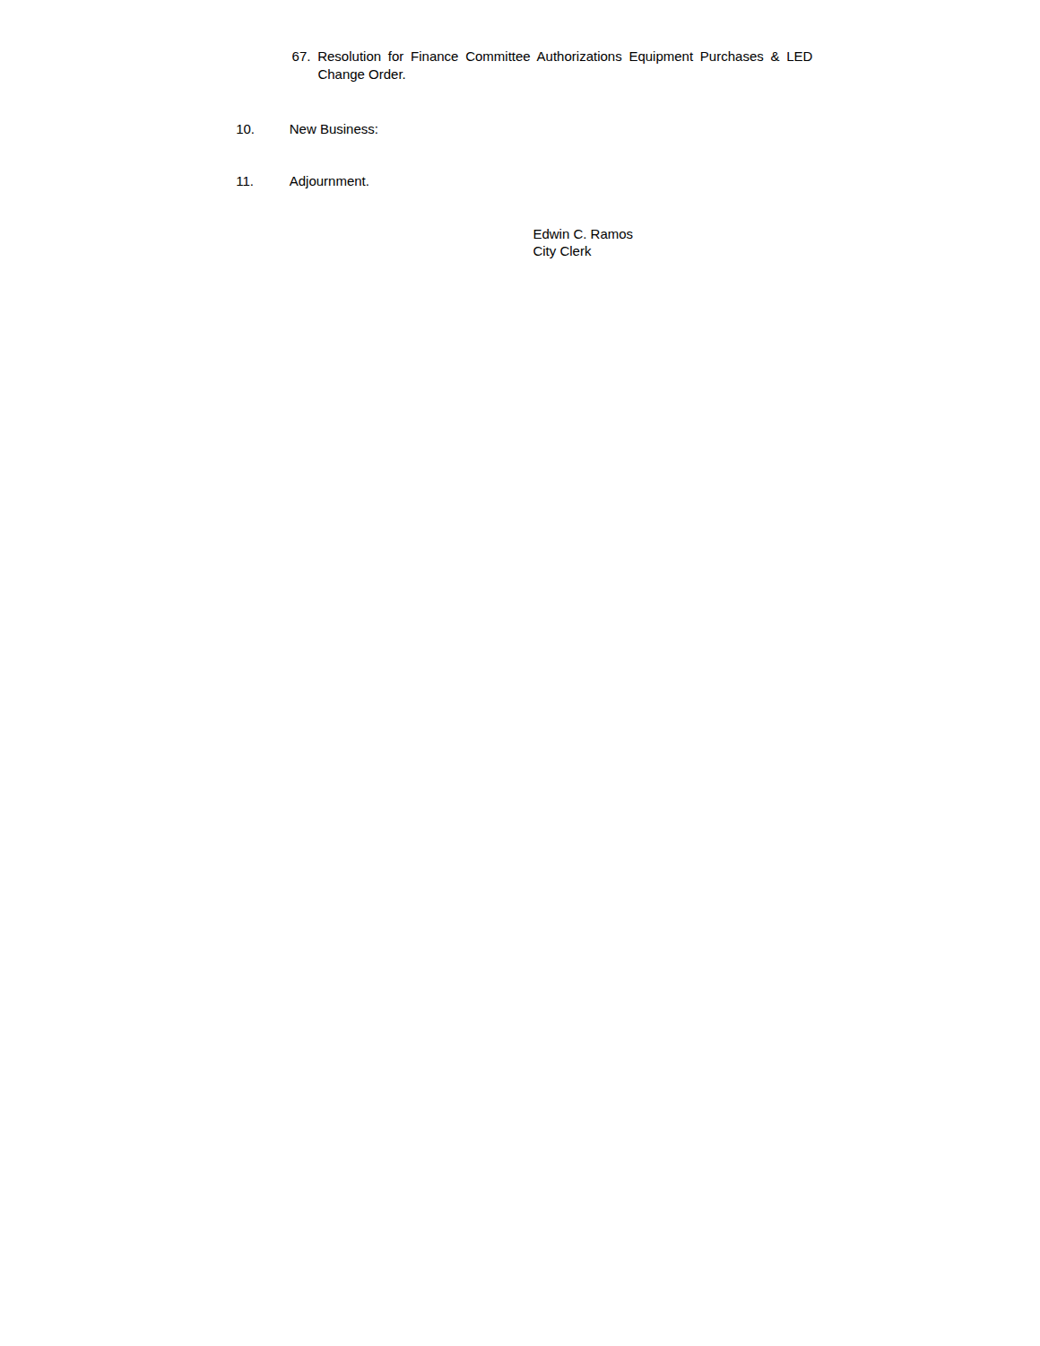67. Resolution for Finance Committee Authorizations Equipment Purchases & LED Change Order.
10.
New Business:
11.
Adjournment.
Edwin C. Ramos
City Clerk